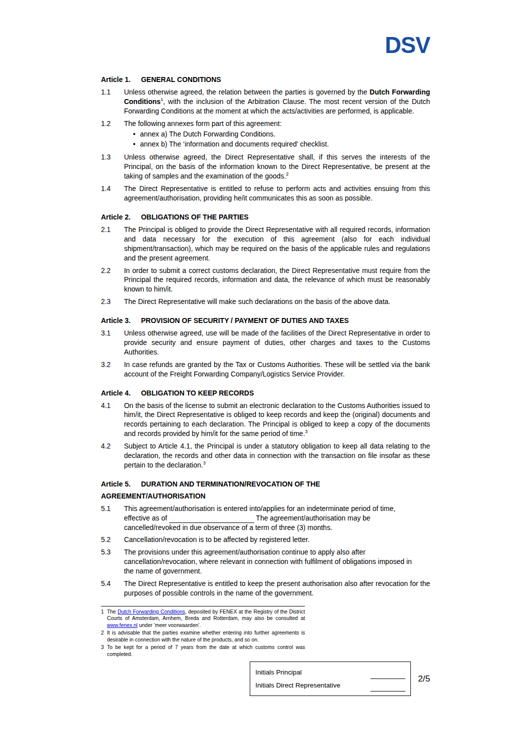DSV
Article 1. GENERAL CONDITIONS
1.1
Unless otherwise agreed, the relation between the parties is governed by the Dutch Forwarding Conditions1, with the inclusion of the Arbitration Clause. The most recent version of the Dutch Forwarding Conditions at the moment at which the acts/activities are performed, is applicable.
1.2
The following annexes form part of this agreement:
annex a) The Dutch Forwarding Conditions.
annex b) The ‘information and documents required’ checklist.
1.3
Unless otherwise agreed, the Direct Representative shall, if this serves the interests of the Principal, on the basis of the information known to the Direct Representative, be present at the taking of samples and the examination of the goods.2
1.4
The Direct Representative is entitled to refuse to perform acts and activities ensuing from this agreement/authorisation, providing he/it communicates this as soon as possible.
Article 2. OBLIGATIONS OF THE PARTIES
2.1
The Principal is obliged to provide the Direct Representative with all required records, information and data necessary for the execution of this agreement (also for each individual shipment/transaction), which may be required on the basis of the applicable rules and regulations and the present agreement.
2.2
In order to submit a correct customs declaration, the Direct Representative must require from the Principal the required records, information and data, the relevance of which must be reasonably known to him/it.
2.3
The Direct Representative will make such declarations on the basis of the above data.
Article 3. PROVISION OF SECURITY / PAYMENT OF DUTIES AND TAXES
3.1
Unless otherwise agreed, use will be made of the facilities of the Direct Representative in order to provide security and ensure payment of duties, other charges and taxes to the Customs Authorities.
3.2
In case refunds are granted by the Tax or Customs Authorities. These will be settled via the bank account of the Freight Forwarding Company/Logistics Service Provider.
Article 4. OBLIGATION TO KEEP RECORDS
4.1
On the basis of the license to submit an electronic declaration to the Customs Authorities issued to him/it, the Direct Representative is obliged to keep records and keep the (original) documents and records pertaining to each declaration. The Principal is obliged to keep a copy of the documents and records provided by him/it for the same period of time.3
4.2
Subject to Article 4.1, the Principal is under a statutory obligation to keep all data relating to the declaration, the records and other data in connection with the transaction on file insofar as these pertain to the declaration.3
Article 5. DURATION AND TERMINATION/REVOCATION OF THE
AGREEMENT/AUTHORISATION
5.1
This agreement/authorisation is entered into/applies for an indeterminate period of time,
effective as of The agreement/authorisation may be
cancelled/revoked in due observance of a term of three (3) months.
5.2
Cancellation/revocation is to be affected by registered letter.
5.3
The provisions under this agreement/authorisation continue to apply also after
cancellation/revocation, where relevant in connection with fulfilment of obligations imposed in
the name of government.
5.4
The Direct Representative is entitled to keep the present authorisation also after revocation for the purposes of possible controls in the name of the government.
1
The Dutch Forwarding Conditions, deposited by FENEX at the Registry of the District Courts of Amsterdam, Arnhem, Breda and Rotterdam, may also be consulted at www.fenex.nl under ‘meer voorwaarden’.
2
It is advisable that the parties examine whether entering into further agreements is desirable in connection with the nature of the products, and so on.
3
To be kept for a period of 7 years from the date at which customs control was completed.
Initials Principal
Initials Direct Representative
2/5